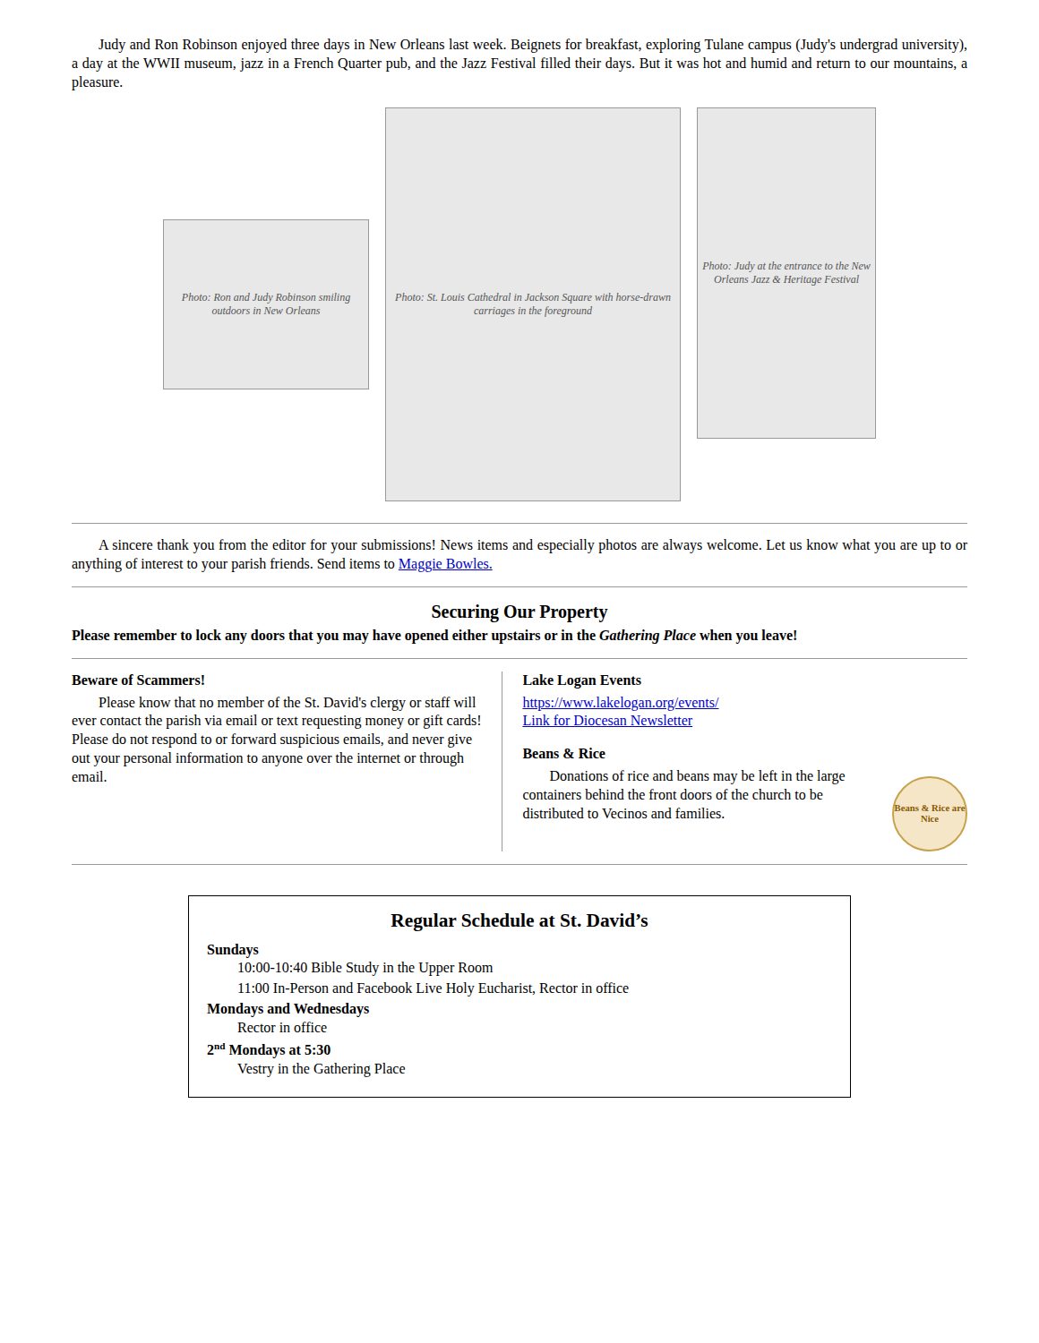Judy and Ron Robinson enjoyed three days in New Orleans last week. Beignets for breakfast, exploring Tulane campus (Judy's undergrad university), a day at the WWII museum, jazz in a French Quarter pub, and the Jazz Festival filled their days. But it was hot and humid and return to our mountains, a pleasure.
Photo: Ron and Judy Robinson smiling outdoors in New Orleans
Photo: St. Louis Cathedral in Jackson Square with horse-drawn carriages in the foreground
Photo: Judy at the entrance to the New Orleans Jazz & Heritage Festival
A sincere thank you from the editor for your submissions! News items and especially photos are always welcome. Let us know what you are up to or anything of interest to your parish friends. Send items to Maggie Bowles.
Securing Our Property
Please remember to lock any doors that you may have opened either upstairs or in the Gathering Place when you leave!
Beware of Scammers!
Please know that no member of the St. David's clergy or staff will ever contact the parish via email or text requesting money or gift cards! Please do not respond to or forward suspicious emails, and never give out your personal information to anyone over the internet or through email.
Lake Logan Events
https://www.lakelogan.org/events/
Link for Diocesan Newsletter
Beans & Rice
Donations of rice and beans may be left in the large containers behind the front doors of the church to be distributed to Vecinos and families.
Beans & Rice are Nice
Regular Schedule at St. David’s
Sundays
10:00-10:40 Bible Study in the Upper Room
11:00 In-Person and Facebook Live Holy Eucharist, Rector in office
Mondays and Wednesdays
Rector in office
2nd Mondays at 5:30
Vestry in the Gathering Place